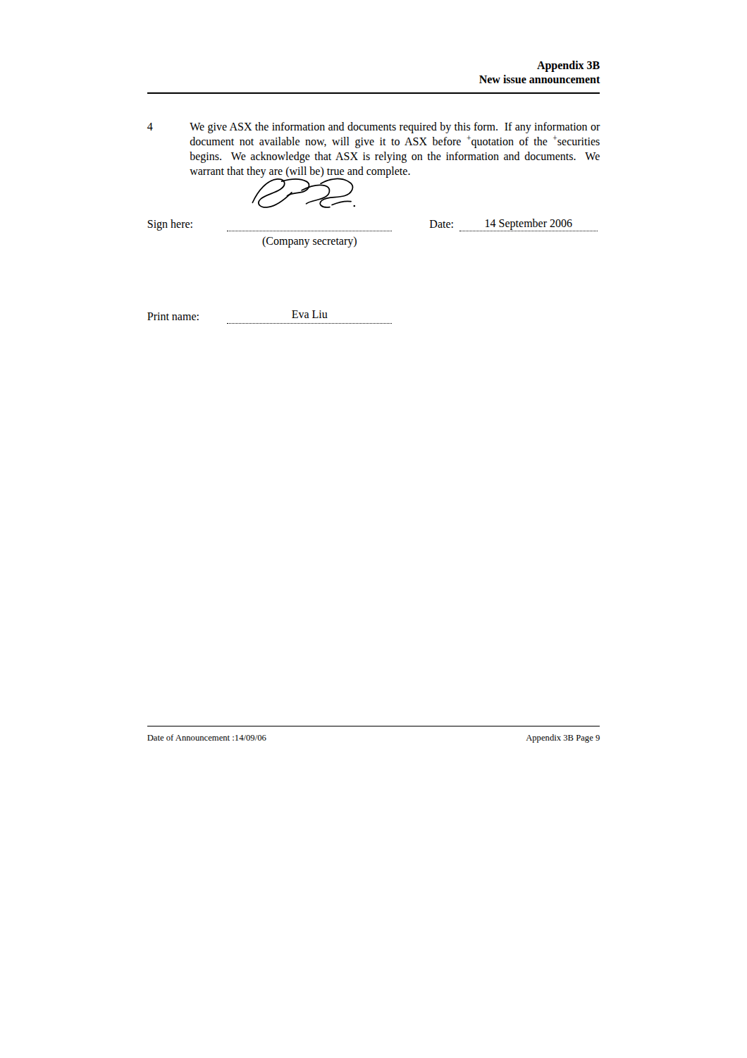Appendix 3B New issue announcement
4
We give ASX the information and documents required by this form. If any information or document not available now, will give it to ASX before +quotation of the +securities begins. We acknowledge that ASX is relying on the information and documents. We warrant that they are (will be) true and complete.
Sign here:
Date: 14 September 2006
(Company secretary)
Print name:
Eva Liu
Date of Announcement :14/09/06 Appendix 3B Page 9